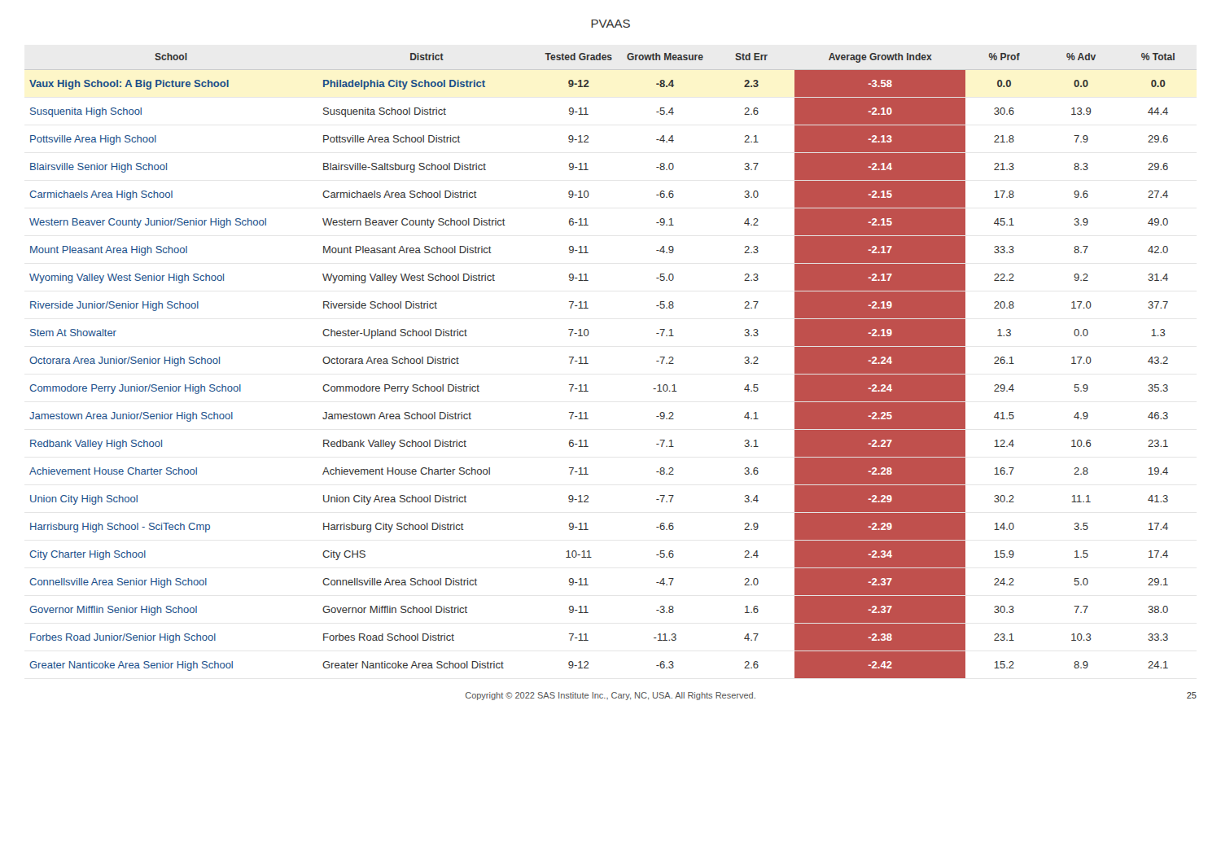PVAAS
| School | District | Tested Grades | Growth Measure | Std Err | Average Growth Index | % Prof | % Adv | % Total |
| --- | --- | --- | --- | --- | --- | --- | --- | --- |
| Vaux High School: A Big Picture School | Philadelphia City School District | 9-12 | -8.4 | 2.3 | -3.58 | 0.0 | 0.0 | 0.0 |
| Susquenita High School | Susquenita School District | 9-11 | -5.4 | 2.6 | -2.10 | 30.6 | 13.9 | 44.4 |
| Pottsville Area High School | Pottsville Area School District | 9-12 | -4.4 | 2.1 | -2.13 | 21.8 | 7.9 | 29.6 |
| Blairsville Senior High School | Blairsville-Saltsburg School District | 9-11 | -8.0 | 3.7 | -2.14 | 21.3 | 8.3 | 29.6 |
| Carmichaels Area High School | Carmichaels Area School District | 9-10 | -6.6 | 3.0 | -2.15 | 17.8 | 9.6 | 27.4 |
| Western Beaver County Junior/Senior High School | Western Beaver County School District | 6-11 | -9.1 | 4.2 | -2.15 | 45.1 | 3.9 | 49.0 |
| Mount Pleasant Area High School | Mount Pleasant Area School District | 9-11 | -4.9 | 2.3 | -2.17 | 33.3 | 8.7 | 42.0 |
| Wyoming Valley West Senior High School | Wyoming Valley West School District | 9-11 | -5.0 | 2.3 | -2.17 | 22.2 | 9.2 | 31.4 |
| Riverside Junior/Senior High School | Riverside School District | 7-11 | -5.8 | 2.7 | -2.19 | 20.8 | 17.0 | 37.7 |
| Stem At Showalter | Chester-Upland School District | 7-10 | -7.1 | 3.3 | -2.19 | 1.3 | 0.0 | 1.3 |
| Octorara Area Junior/Senior High School | Octorara Area School District | 7-11 | -7.2 | 3.2 | -2.24 | 26.1 | 17.0 | 43.2 |
| Commodore Perry Junior/Senior High School | Commodore Perry School District | 7-11 | -10.1 | 4.5 | -2.24 | 29.4 | 5.9 | 35.3 |
| Jamestown Area Junior/Senior High School | Jamestown Area School District | 7-11 | -9.2 | 4.1 | -2.25 | 41.5 | 4.9 | 46.3 |
| Redbank Valley High School | Redbank Valley School District | 6-11 | -7.1 | 3.1 | -2.27 | 12.4 | 10.6 | 23.1 |
| Achievement House Charter School | Achievement House Charter School | 7-11 | -8.2 | 3.6 | -2.28 | 16.7 | 2.8 | 19.4 |
| Union City High School | Union City Area School District | 9-12 | -7.7 | 3.4 | -2.29 | 30.2 | 11.1 | 41.3 |
| Harrisburg High School - SciTech Cmp | Harrisburg City School District | 9-11 | -6.6 | 2.9 | -2.29 | 14.0 | 3.5 | 17.4 |
| City Charter High School | City CHS | 10-11 | -5.6 | 2.4 | -2.34 | 15.9 | 1.5 | 17.4 |
| Connellsville Area Senior High School | Connellsville Area School District | 9-11 | -4.7 | 2.0 | -2.37 | 24.2 | 5.0 | 29.1 |
| Governor Mifflin Senior High School | Governor Mifflin School District | 9-11 | -3.8 | 1.6 | -2.37 | 30.3 | 7.7 | 38.0 |
| Forbes Road Junior/Senior High School | Forbes Road School District | 7-11 | -11.3 | 4.7 | -2.38 | 23.1 | 10.3 | 33.3 |
| Greater Nanticoke Area Senior High School | Greater Nanticoke Area School District | 9-12 | -6.3 | 2.6 | -2.42 | 15.2 | 8.9 | 24.1 |
Copyright © 2022 SAS Institute Inc., Cary, NC, USA. All Rights Reserved. 25